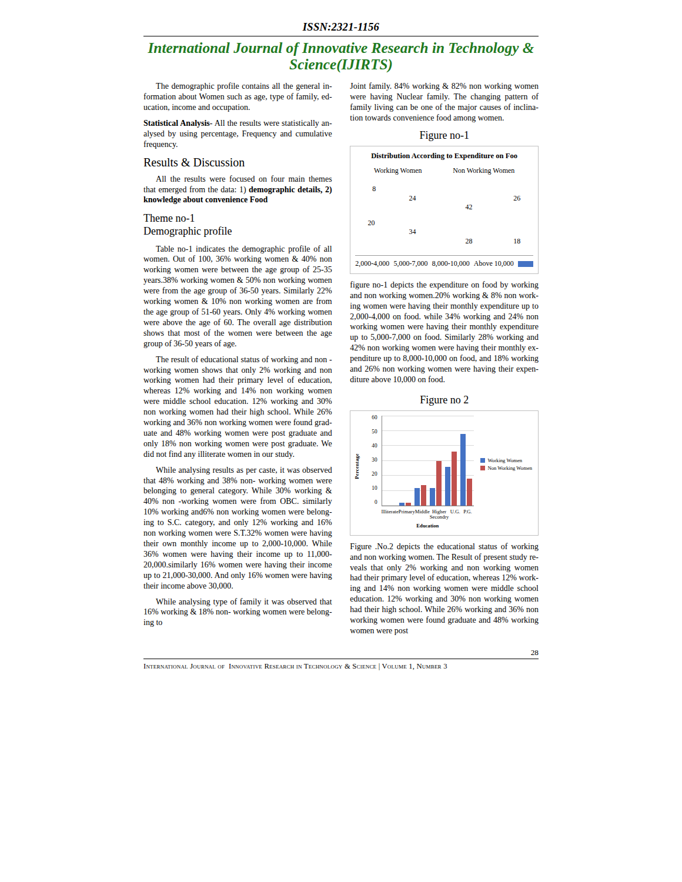ISSN:2321-1156
International Journal of Innovative Research in Technology & Science(IJIRTS)
The demographic profile contains all the general information about Women such as age, type of family, education, income and occupation.
Statistical Analysis- All the results were statistically analysed by using percentage, Frequency and cumulative frequency.
Results & Discussion
All the results were focused on four main themes that emerged from the data: 1) demographic details, 2) knowledge about convenience Food
Theme no-1
Demographic profile
Table no-1 indicates the demographic profile of all women. Out of 100, 36% working women & 40% non working women were between the age group of 25-35 years.38% working women & 50% non working women were from the age group of 36-50 years. Similarly 22% working women & 10% non working women are from the age group of 51-60 years. Only 4% working women were above the age of 60. The overall age distribution shows that most of the women were between the age group of 36-50 years of age.
The result of educational status of working and non - working women shows that only 2% working and non working women had their primary level of education, whereas 12% working and 14% non working women were middle school education. 12% working and 30% non working women had their high school. While 26% working and 36% non working women were found graduate and 48% working women were post graduate and only 18% non working women were post graduate. We did not find any illiterate women in our study.
While analysing results as per caste, it was observed that 48% working and 38% non- working women were belonging to general category. While 30% working & 40% non -working women were from OBC. similarly 10% working and6% non working women were belonging to S.C. category, and only 12% working and 16% non working women were S.T.32% women were having their own monthly income up to 2,000-10,000. While 36% women were having their income up to 11,000-20,000.similarly 16% women were having their income up to 21,000-30,000. And only 16% women were having their income above 30,000.
While analysing type of family it was observed that 16% working & 18% non- working women were belonging to
Joint family. 84% working & 82% non working women were having Nuclear family. The changing pattern of family living can be one of the major causes of inclination towards convenience food among women.
Figure no-1
Distribution According to Expenditure on Foo
Working Women Non Working Women
8 24 42 26 20 34 28 18
2,000-4,000 5,000-7,000 8,000-10,000 Above 10,000
figure no-1 depicts the expenditure on food by working and non working women.20% working & 8% non working women were having their monthly expenditure up to 2,000-4,000 on food. while 34% working and 24% non working women were having their monthly expenditure up to 5,000-7,000 on food. Similarly 28% working and 42% non working women were having their monthly expenditure up to 8,000-10,000 on food, and 18% working and 26% non working women were having their expenditure above 10,000 on food.
Figure no 2
Percentage
6050403020100
Illiterate Primary Middle Higher
Secondry U.G. P.G.
Education
Working Women
Non Working Women
Figure .No.2 depicts the educational status of working and non working women. The Result of present study reveals that only 2% working and non working women had their primary level of education, whereas 12% working and 14% non working women were middle school education. 12% working and 30% non working women had their high school. While 26% working and 36% non working women were found graduate and 48% working women were post
28
International Journal of Innovative Research in Technology & Science | Volume 1, Number 3